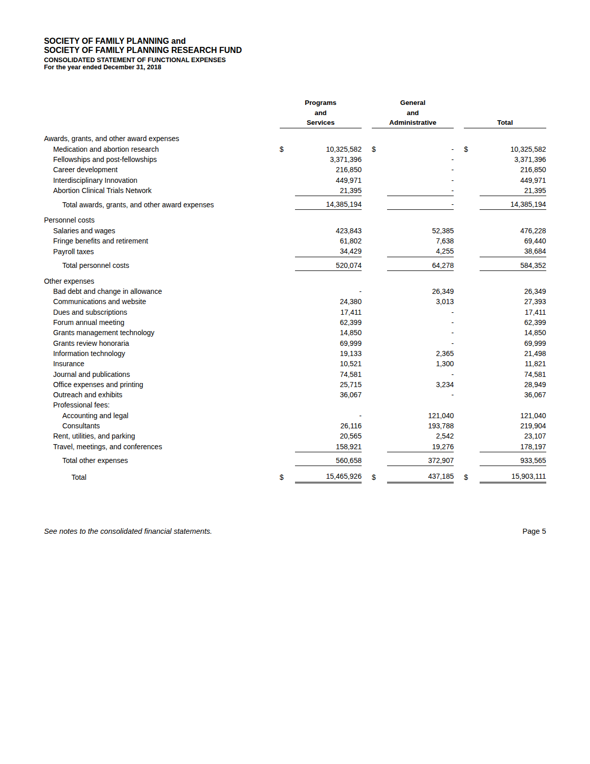SOCIETY OF FAMILY PLANNING and
SOCIETY OF FAMILY PLANNING RESEARCH FUND
CONSOLIDATED STATEMENT OF FUNCTIONAL EXPENSES
For the year ended December 31, 2018
| | Programs and Services | | General and Administrative | | Total |
| Awards, grants, and other award expenses | | | | | | | | |
| Medication and abortion research | $ | 10,325,582 | | $ | - | | $ | 10,325,582 |
| Fellowships and post-fellowships | | 3,371,396 | | | - | | | 3,371,396 |
| Career development | | 216,850 | | | - | | | 216,850 |
| Interdisciplinary Innovation | | 449,971 | | | - | | | 449,971 |
| Abortion Clinical Trials Network | | 21,395 | | | - | | | 21,395 |
| Total awards, grants, and other award expenses | | 14,385,194 | | | - | | | 14,385,194 |
| Personnel costs | |
| Salaries and wages | | 423,843 | | | 52,385 | | | 476,228 |
| Fringe benefits and retirement | | 61,802 | | | 7,638 | | | 69,440 |
| Payroll taxes | | 34,429 | | | 4,255 | | | 38,684 |
| Total personnel costs | | 520,074 | | | 64,278 | | | 584,352 |
| Other expenses | |
| Bad debt and change in allowance | | - | | | 26,349 | | | 26,349 |
| Communications and website | | 24,380 | | | 3,013 | | | 27,393 |
| Dues and subscriptions | | 17,411 | | | - | | | 17,411 |
| Forum annual meeting | | 62,399 | | | - | | | 62,399 |
| Grants management technology | | 14,850 | | | - | | | 14,850 |
| Grants review honoraria | | 69,999 | | | - | | | 69,999 |
| Information technology | | 19,133 | | | 2,365 | | | 21,498 |
| Insurance | | 10,521 | | | 1,300 | | | 11,821 |
| Journal and publications | | 74,581 | | | - | | | 74,581 |
| Office expenses and printing | | 25,715 | | | 3,234 | | | 28,949 |
| Outreach and exhibits | | 36,067 | | | - | | | 36,067 |
| Professional fees: | |
| Accounting and legal | | - | | | 121,040 | | | 121,040 |
| Consultants | | 26,116 | | | 193,788 | | | 219,904 |
| Rent, utilities, and parking | | 20,565 | | | 2,542 | | | 23,107 |
| Travel, meetings, and conferences | | 158,921 | | | 19,276 | | | 178,197 |
| Total other expenses | | 560,658 | | | 372,907 | | | 933,565 |
| Total | $ | 15,465,926 | | $ | 437,185 | | $ | 15,903,111 |
See notes to the consolidated financial statements.
Page 5